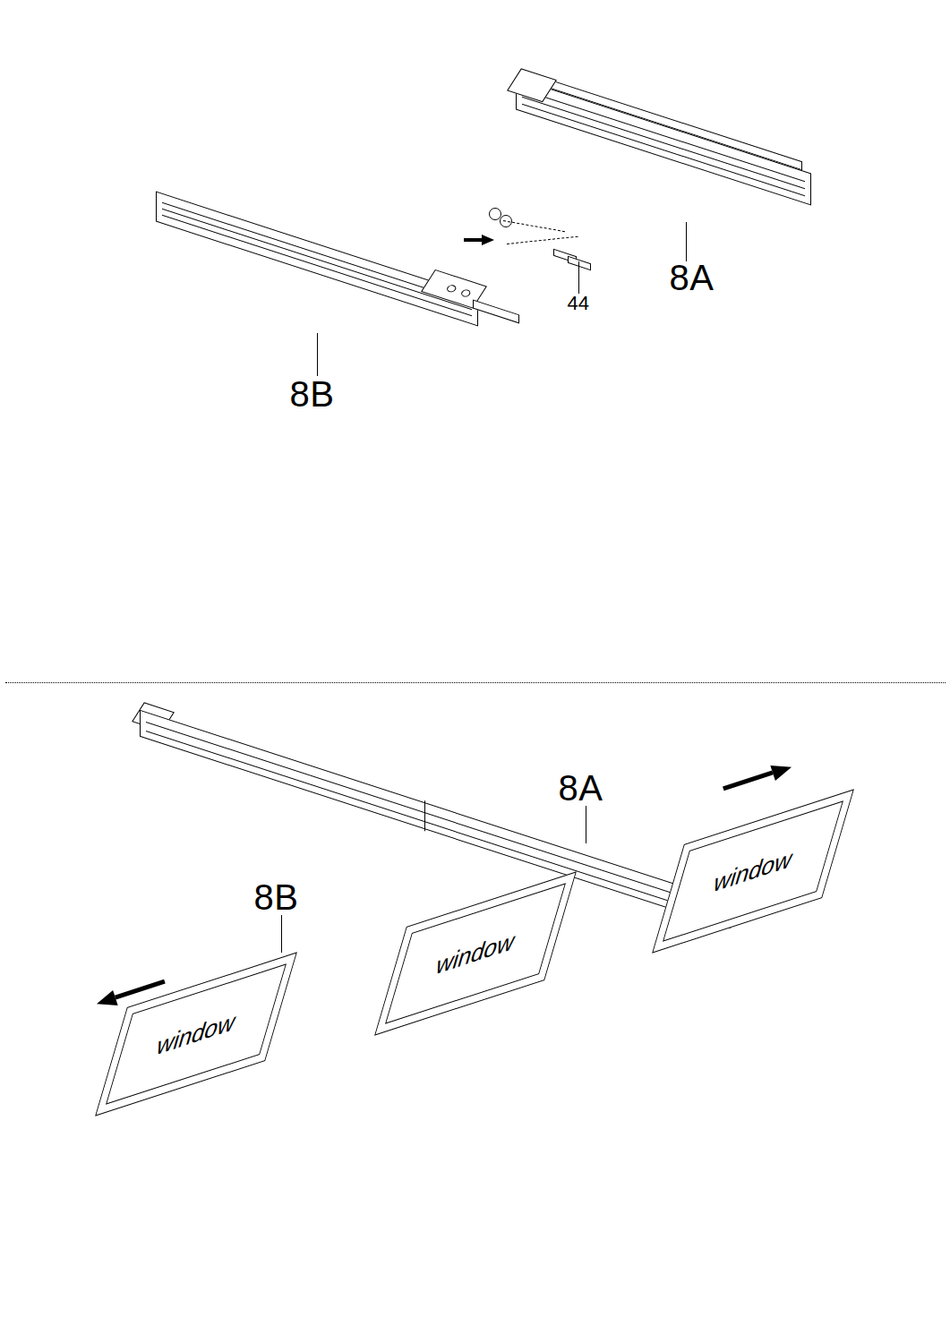8B
8A
44
window
window
window
8A
8B